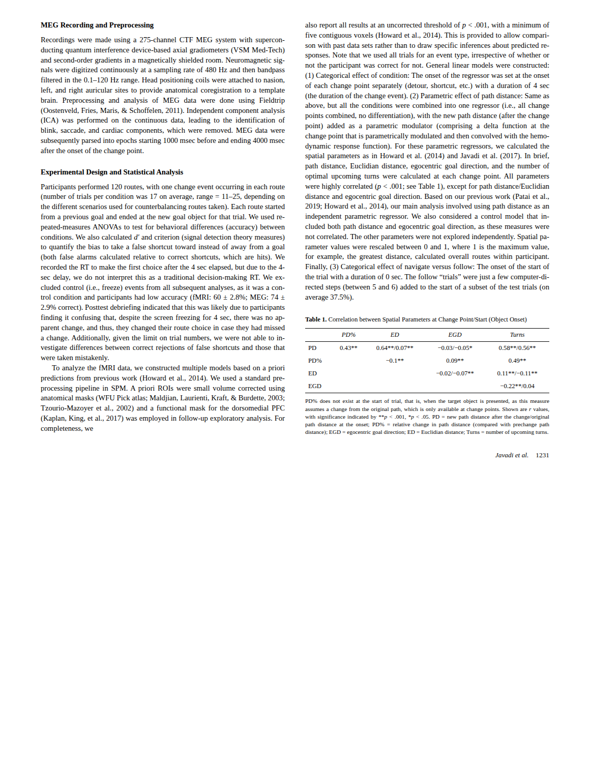MEG Recording and Preprocessing
Recordings were made using a 275-channel CTF MEG system with superconducting quantum interference device-based axial gradiometers (VSM Med-Tech) and second-order gradients in a magnetically shielded room. Neuromagnetic signals were digitized continuously at a sampling rate of 480 Hz and then bandpass filtered in the 0.1–120 Hz range. Head positioning coils were attached to nasion, left, and right auricular sites to provide anatomical coregistration to a template brain. Preprocessing and analysis of MEG data were done using Fieldtrip (Oostenveld, Fries, Maris, & Schoffelen, 2011). Independent component analysis (ICA) was performed on the continuous data, leading to the identification of blink, saccade, and cardiac components, which were removed. MEG data were subsequently parsed into epochs starting 1000 msec before and ending 4000 msec after the onset of the change point.
Experimental Design and Statistical Analysis
Participants performed 120 routes, with one change event occurring in each route (number of trials per condition was 17 on average, range = 11–25, depending on the different scenarios used for counterbalancing routes taken). Each route started from a previous goal and ended at the new goal object for that trial. We used repeated-measures ANOVAs to test for behavioral differences (accuracy) between conditions. We also calculated d′ and criterion (signal detection theory measures) to quantify the bias to take a false shortcut toward instead of away from a goal (both false alarms calculated relative to correct shortcuts, which are hits). We recorded the RT to make the first choice after the 4 sec elapsed, but due to the 4-sec delay, we do not interpret this as a traditional decision-making RT. We excluded control (i.e., freeze) events from all subsequent analyses, as it was a control condition and participants had low accuracy (fMRI: 60 ± 2.8%; MEG: 74 ± 2.9% correct). Posttest debriefing indicated that this was likely due to participants finding it confusing that, despite the screen freezing for 4 sec, there was no apparent change, and thus, they changed their route choice in case they had missed a change. Additionally, given the limit on trial numbers, we were not able to investigate differences between correct rejections of false shortcuts and those that were taken mistakenly.
To analyze the fMRI data, we constructed multiple models based on a priori predictions from previous work (Howard et al., 2014). We used a standard preprocessing pipeline in SPM. A priori ROIs were small volume corrected using anatomical masks (WFU Pick atlas; Maldjian, Laurienti, Kraft, & Burdette, 2003; Tzourio-Mazoyer et al., 2002) and a functional mask for the dorsomedial PFC (Kaplan, King, et al., 2017) was employed in follow-up exploratory analysis. For completeness, we
also report all results at an uncorrected threshold of p < .001, with a minimum of five contiguous voxels (Howard et al., 2014). This is provided to allow comparison with past data sets rather than to draw specific inferences about predicted responses. Note that we used all trials for an event type, irrespective of whether or not the participant was correct for not. General linear models were constructed: (1) Categorical effect of condition: The onset of the regressor was set at the onset of each change point separately (detour, shortcut, etc.) with a duration of 4 sec (the duration of the change event). (2) Parametric effect of path distance: Same as above, but all the conditions were combined into one regressor (i.e., all change points combined, no differentiation), with the new path distance (after the change point) added as a parametric modulator (comprising a delta function at the change point that is parametrically modulated and then convolved with the hemodynamic response function). For these parametric regressors, we calculated the spatial parameters as in Howard et al. (2014) and Javadi et al. (2017). In brief, path distance, Euclidian distance, egocentric goal direction, and the number of optimal upcoming turns were calculated at each change point. All parameters were highly correlated (p < .001; see Table 1), except for path distance/Euclidian distance and egocentric goal direction. Based on our previous work (Patai et al., 2019; Howard et al., 2014), our main analysis involved using path distance as an independent parametric regressor. We also considered a control model that included both path distance and egocentric goal direction, as these measures were not correlated. The other parameters were not explored independently. Spatial parameter values were rescaled between 0 and 1, where 1 is the maximum value, for example, the greatest distance, calculated overall routes within participant. Finally, (3) Categorical effect of navigate versus follow: The onset of the start of the trial with a duration of 0 sec. The follow “trials” were just a few computer-directed steps (between 5 and 6) added to the start of a subset of the test trials (on average 37.5%).
Table 1. Correlation between Spatial Parameters at Change Point/Start (Object Onset)
| | PD% | ED | EGD | Turns |
| --- | --- | --- | --- | --- |
| PD | 0.43** | 0.64**/0.07** | −0.03/−0.05* | 0.58**/0.56** |
| PD% | | −0.1** | 0.09** | 0.49** |
| ED | | | −0.02/−0.07** | 0.11**/−0.11** |
| EGD | | | | −0.22**/0.04 |
PD% does not exist at the start of trial, that is, when the target object is presented, as this measure assumes a change from the original path, which is only available at change points. Shown are r values, with significance indicated by **p < .001, *p < .05. PD = new path distance after the change/original path distance at the onset; PD% = relative change in path distance (compared with prechange path distance); EGD = egocentric goal direction; ED = Euclidian distance; Turns = number of upcoming turns.
Javadi et al. 1231